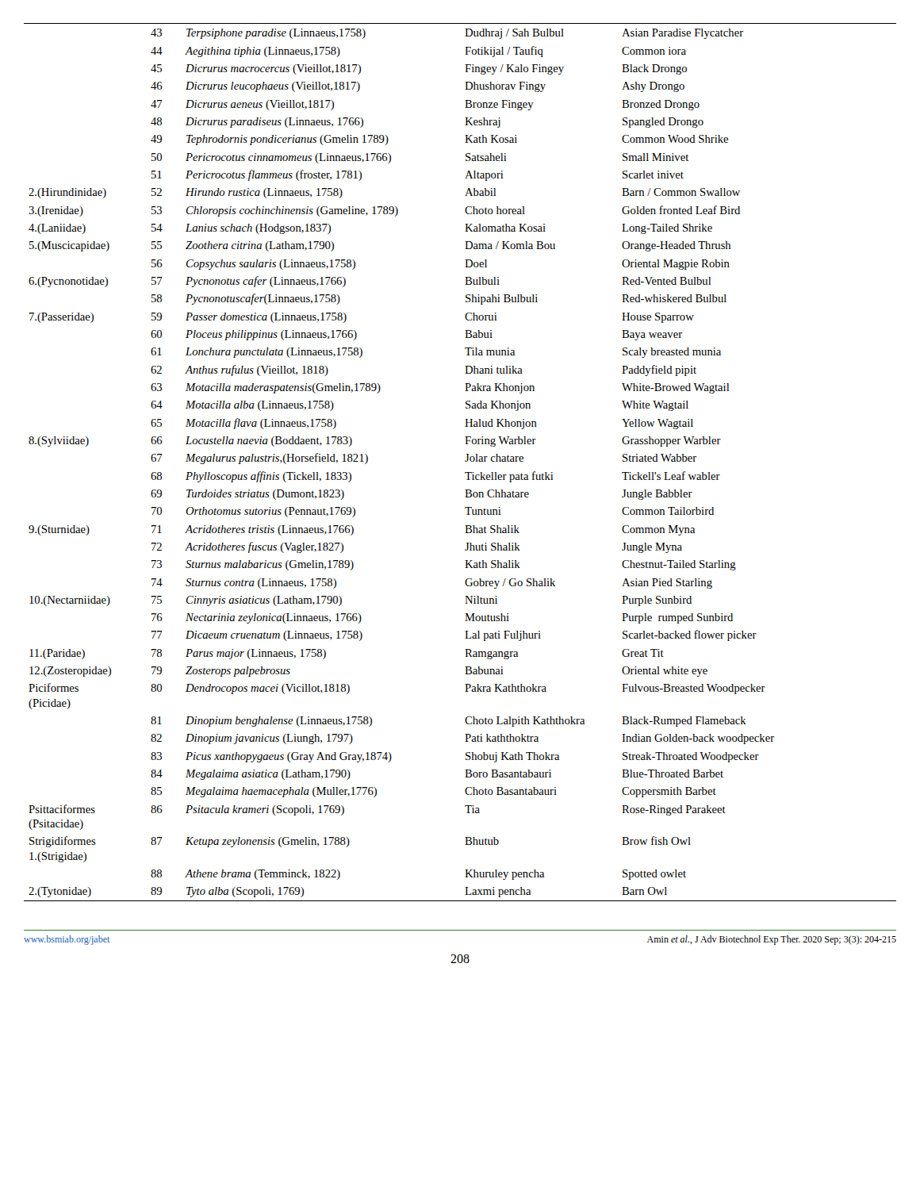| | 43 | Terpsiphone paradise (Linnaeus,1758) | Dudhraj / Sah Bulbul | Asian Paradise Flycatcher |
| | 44 | Aegithina tiphia (Linnaeus,1758) | Fotikijal / Taufiq | Common iora |
| | 45 | Dicrurus macrocercus (Vieillot,1817) | Fingey / Kalo Fingey | Black Drongo |
| | 46 | Dicrurus leucophaeus (Vieillot,1817) | Dhushorav Fingy | Ashy Drongo |
| | 47 | Dicrurus aeneus (Vieillot,1817) | Bronze Fingey | Bronzed Drongo |
| | 48 | Dicrurus paradiseus (Linnaeus, 1766) | Keshraj | Spangled Drongo |
| | 49 | Tephrodornis pondicerianus (Gmelin 1789) | Kath Kosai | Common Wood Shrike |
| | 50 | Pericrocotus cinnamomeus (Linnaeus,1766) | Satsaheli | Small Minivet |
| | 51 | Pericrocotus flammeus (froster, 1781) | Altapori | Scarlet inivet |
| 2.(Hirundinidae) | 52 | Hirundo rustica (Linnaeus, 1758) | Ababil | Barn / Common Swallow |
| 3.(Irenidae) | 53 | Chloropsis cochinchinensis (Gameline, 1789) | Choto horeal | Golden fronted Leaf Bird |
| 4.(Laniidae) | 54 | Lanius schach (Hodgson,1837) | Kalomatha Kosai | Long-Tailed Shrike |
| 5.(Muscicapidae) | 55 | Zoothera citrina (Latham,1790) | Dama / Komla Bou | Orange-Headed Thrush |
| | 56 | Copsychus saularis (Linnaeus,1758) | Doel | Oriental Magpie Robin |
| 6.(Pycnonotidae) | 57 | Pycnonotus cafer (Linnaeus,1766) | Bulbuli | Red-Vented Bulbul |
| | 58 | Pycnonotuscafer (Linnaeus,1758) | Shipahi Bulbuli | Red-whiskered Bulbul |
| 7.(Passeridae) | 59 | Passer domestica (Linnaeus,1758) | Chorui | House Sparrow |
| | 60 | Ploceus philippinus (Linnaeus,1766) | Babui | Baya weaver |
| | 61 | Lonchura punctulata (Linnaeus,1758) | Tila munia | Scaly breasted munia |
| | 62 | Anthus rufulus (Vieillot, 1818) | Dhani tulika | Paddyfield pipit |
| | 63 | Motacilla maderaspatensis (Gmelin,1789) | Pakra Khonjon | White-Browed Wagtail |
| | 64 | Motacilla alba (Linnaeus,1758) | Sada Khonjon | White Wagtail |
| | 65 | Motacilla flava (Linnaeus,1758) | Halud Khonjon | Yellow Wagtail |
| 8.(Sylviidae) | 66 | Locustella naevia (Boddaent, 1783) | Foring Warbler | Grasshopper Warbler |
| | 67 | Megalurus palustris ,(Horsefield, 1821) | Jolar chatare | Striated Wabber |
| | 68 | Phylloscopus affinis (Tickell, 1833) | Tickeller pata futki | Tickell's Leaf wabler |
| | 69 | Turdoides striatus (Dumont,1823) | Bon Chhatare | Jungle Babbler |
| | 70 | Orthotomus sutorius (Pennaut,1769) | Tuntuni | Common Tailorbird |
| 9.(Sturnidae) | 71 | Acridotheres tristis (Linnaeus,1766) | Bhat Shalik | Common Myna |
| | 72 | Acridotheres fuscus (Vagler,1827) | Jhuti Shalik | Jungle Myna |
| | 73 | Sturnus malabaricus (Gmelin,1789) | Kath Shalik | Chestnut-Tailed Starling |
| | 74 | Sturnus contra (Linnaeus, 1758) | Gobrey / Go Shalik | Asian Pied Starling |
| 10.(Nectarniidae) | 75 | Cinnyris asiaticus (Latham,1790) | Niltuni | Purple Sunbird |
| | 76 | Nectarinia zeylonica (Linnaeus, 1766) | Moutushi | Purple rumped Sunbird |
| | 77 | Dicaeum cruenatum (Linnaeus, 1758) | Lal pati Fuljhuri | Scarlet-backed flower picker |
| 11.(Paridae) | 78 | Parus major (Linnaeus, 1758) | Ramgangra | Great Tit |
| 12.(Zosteropidae) | 79 | Zosterops palpebrosus | Babunai | Oriental white eye |
| Piciformes (Picidae) | 80 | Dendrocopos macei (Vicillot,1818) | Pakra Kaththokra | Fulvous-Breasted Woodpecker |
| | 81 | Dinopium benghalense (Linnaeus,1758) | Choto Lalpith Kaththokra | Black-Rumped Flameback |
| | 82 | Dinopium javanicus (Liungh, 1797) | Pati kaththoktra | Indian Golden-back woodpecker |
| | 83 | Picus xanthopygaeus (Gray And Gray,1874) | Shobuj Kath Thokra | Streak-Throated Woodpecker |
| | 84 | Megalaima asiatica (Latham,1790) | Boro Basantabauri | Blue-Throated Barbet |
| | 85 | Megalaima haemacephala (Muller,1776) | Choto Basantabauri | Coppersmith Barbet |
| Psittaciformes (Psitacidae) | 86 | Psitacula krameri (Scopoli, 1769) | Tia | Rose-Ringed Parakeet |
| Strigidiformes 1.(Strigidae) | 87 | Ketupa zeylonensis (Gmelin, 1788) | Bhutub | Brow fish Owl |
| | 88 | Athene brama (Temminck, 1822) | Khuruley pencha | Spotted owlet |
| 2.(Tytonidae) | 89 | Tyto alba (Scopoli, 1769) | Laxmi pencha | Barn Owl |
www.bsmiab.org/jabet
Amin et al., J Adv Biotechnol Exp Ther. 2020 Sep; 3(3): 204-215
208